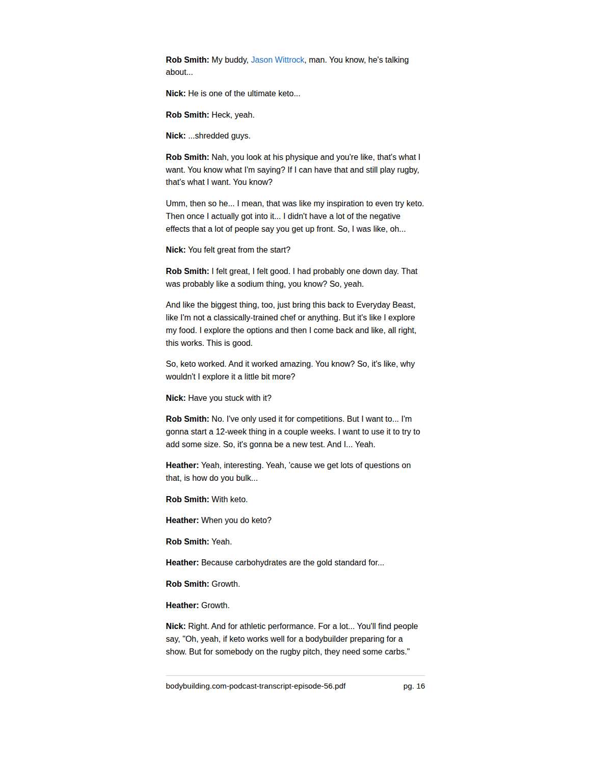Rob Smith: My buddy, Jason Wittrock, man. You know, he's talking about...
Nick: He is one of the ultimate keto...
Rob Smith: Heck, yeah.
Nick: ...shredded guys.
Rob Smith: Nah, you look at his physique and you're like, that's what I want. You know what I'm saying? If I can have that and still play rugby, that's what I want. You know?
Umm, then so he... I mean, that was like my inspiration to even try keto. Then once I actually got into it... I didn't have a lot of the negative effects that a lot of people say you get up front. So, I was like, oh...
Nick: You felt great from the start?
Rob Smith: I felt great, I felt good. I had probably one down day. That was probably like a sodium thing, you know? So, yeah.
And like the biggest thing, too, just bring this back to Everyday Beast, like I'm not a classically-trained chef or anything. But it's like I explore my food. I explore the options and then I come back and like, all right, this works. This is good.
So, keto worked. And it worked amazing. You know? So, it's like, why wouldn't I explore it a little bit more?
Nick: Have you stuck with it?
Rob Smith: No. I've only used it for competitions. But I want to... I'm gonna start a 12-week thing in a couple weeks. I want to use it to try to add some size. So, it's gonna be a new test. And I... Yeah.
Heather: Yeah, interesting. Yeah, 'cause we get lots of questions on that, is how do you bulk...
Rob Smith: With keto.
Heather: When you do keto?
Rob Smith: Yeah.
Heather: Because carbohydrates are the gold standard for...
Rob Smith: Growth.
Heather: Growth.
Nick: Right. And for athletic performance. For a lot... You'll find people say, "Oh, yeah, if keto works well for a bodybuilder preparing for a show. But for somebody on the rugby pitch, they need some carbs."
bodybuilding.com-podcast-transcript-episode-56.pdf pg. 16